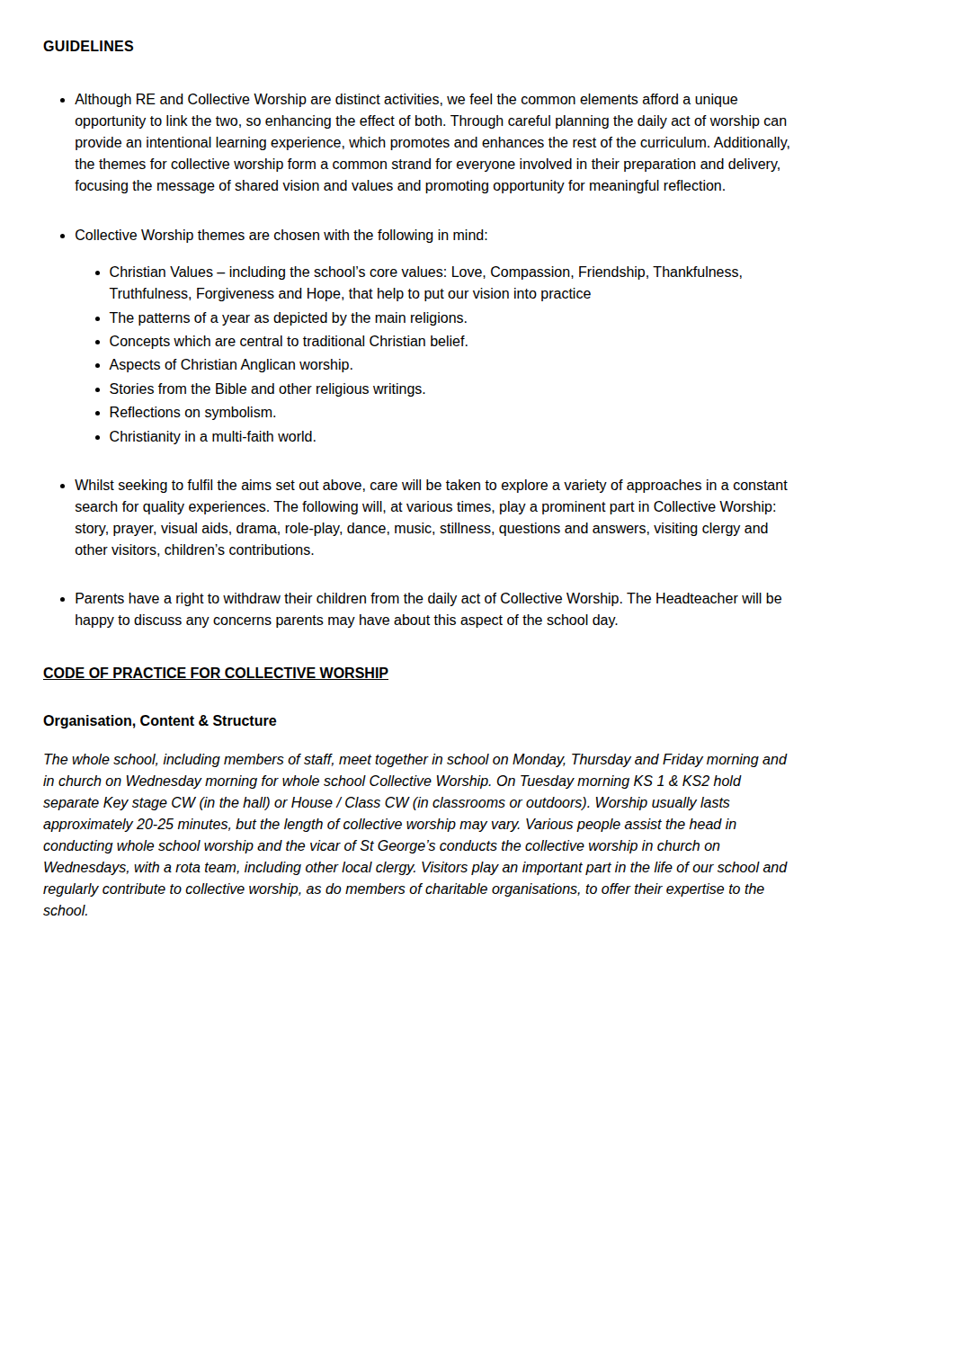GUIDELINES
Although RE and Collective Worship are distinct activities, we feel the common elements afford a unique opportunity to link the two, so enhancing the effect of both. Through careful planning the daily act of worship can provide an intentional learning experience, which promotes and enhances the rest of the curriculum. Additionally, the themes for collective worship form a common strand for everyone involved in their preparation and delivery, focusing the message of shared vision and values and promoting opportunity for meaningful reflection.
Collective Worship themes are chosen with the following in mind:
Christian Values – including the school’s core values: Love, Compassion, Friendship, Thankfulness, Truthfulness, Forgiveness and Hope, that help to put our vision into practice
The patterns of a year as depicted by the main religions.
Concepts which are central to traditional Christian belief.
Aspects of Christian Anglican worship.
Stories from the Bible and other religious writings.
Reflections on symbolism.
Christianity in a multi-faith world.
Whilst seeking to fulfil the aims set out above, care will be taken to explore a variety of approaches in a constant search for quality experiences. The following will, at various times, play a prominent part in Collective Worship: story, prayer, visual aids, drama, role-play, dance, music, stillness, questions and answers, visiting clergy and other visitors, children’s contributions.
Parents have a right to withdraw their children from the daily act of Collective Worship. The Headteacher will be happy to discuss any concerns parents may have about this aspect of the school day.
CODE OF PRACTICE FOR COLLECTIVE WORSHIP
Organisation, Content & Structure
The whole school, including members of staff, meet together in school on Monday, Thursday and Friday morning and in church on Wednesday morning for whole school Collective Worship. On Tuesday morning KS 1 & KS2 hold separate Key stage CW (in the hall) or House / Class CW (in classrooms or outdoors). Worship usually lasts approximately 20-25 minutes, but the length of collective worship may vary. Various people assist the head in conducting whole school worship and the vicar of St George’s conducts the collective worship in church on Wednesdays, with a rota team, including other local clergy. Visitors play an important part in the life of our school and regularly contribute to collective worship, as do members of charitable organisations, to offer their expertise to the school.